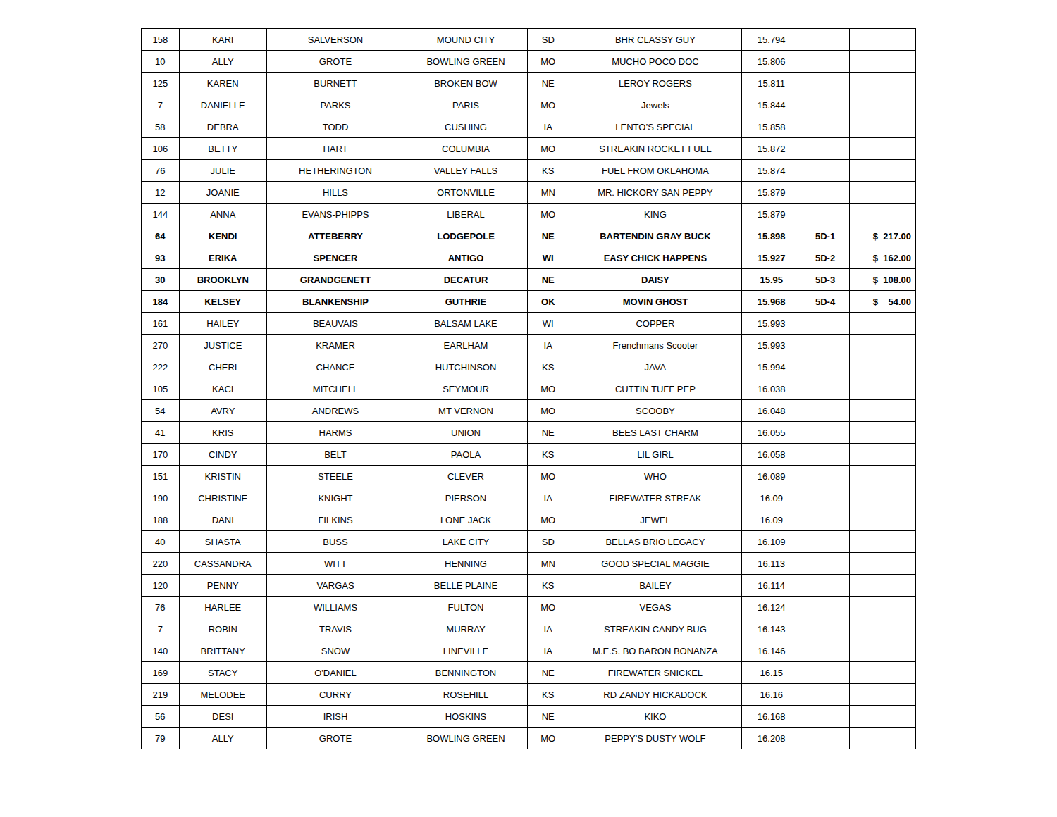| 158 | KARI | SALVERSON | MOUND CITY | SD | BHR CLASSY GUY | 15.794 | | |
| 10 | ALLY | GROTE | BOWLING GREEN | MO | MUCHO POCO DOC | 15.806 | | |
| 125 | KAREN | BURNETT | BROKEN BOW | NE | LEROY ROGERS | 15.811 | | |
| 7 | DANIELLE | PARKS | PARIS | MO | Jewels | 15.844 | | |
| 58 | DEBRA | TODD | CUSHING | IA | LENTO’S SPECIAL | 15.858 | | |
| 106 | BETTY | HART | COLUMBIA | MO | STREAKIN ROCKET FUEL | 15.872 | | |
| 76 | JULIE | HETHERINGTON | VALLEY FALLS | KS | FUEL FROM OKLAHOMA | 15.874 | | |
| 12 | JOANIE | HILLS | ORTONVILLE | MN | MR. HICKORY SAN PEPPY | 15.879 | | |
| 144 | ANNA | EVANS-PHIPPS | LIBERAL | MO | KING | 15.879 | | |
| 64 | KENDI | ATTEBERRY | LODGEPOLE | NE | BARTENDIN GRAY BUCK | 15.898 | 5D-1 | $ 217.00 |
| 93 | ERIKA | SPENCER | ANTIGO | WI | EASY CHICK HAPPENS | 15.927 | 5D-2 | $ 162.00 |
| 30 | BROOKLYN | GRANDGENETT | DECATUR | NE | DAISY | 15.95 | 5D-3 | $ 108.00 |
| 184 | KELSEY | BLANKENSHIP | GUTHRIE | OK | MOVIN GHOST | 15.968 | 5D-4 | $ 54.00 |
| 161 | HAILEY | BEAUVAIS | BALSAM LAKE | WI | COPPER | 15.993 | | |
| 270 | JUSTICE | KRAMER | EARLHAM | IA | Frenchmans Scooter | 15.993 | | |
| 222 | CHERI | CHANCE | HUTCHINSON | KS | JAVA | 15.994 | | |
| 105 | KACI | MITCHELL | SEYMOUR | MO | CUTTIN TUFF PEP | 16.038 | | |
| 54 | AVRY | ANDREWS | MT VERNON | MO | SCOOBY | 16.048 | | |
| 41 | KRIS | HARMS | UNION | NE | BEES LAST CHARM | 16.055 | | |
| 170 | CINDY | BELT | PAOLA | KS | LIL GIRL | 16.058 | | |
| 151 | KRISTIN | STEELE | CLEVER | MO | WHO | 16.089 | | |
| 190 | CHRISTINE | KNIGHT | PIERSON | IA | FIREWATER STREAK | 16.09 | | |
| 188 | DANI | FILKINS | LONE JACK | MO | JEWEL | 16.09 | | |
| 40 | SHASTA | BUSS | LAKE CITY | SD | BELLAS BRIO LEGACY | 16.109 | | |
| 220 | CASSANDRA | WITT | HENNING | MN | GOOD SPECIAL MAGGIE | 16.113 | | |
| 120 | PENNY | VARGAS | BELLE PLAINE | KS | BAILEY | 16.114 | | |
| 76 | HARLEE | WILLIAMS | FULTON | MO | VEGAS | 16.124 | | |
| 7 | ROBIN | TRAVIS | MURRAY | IA | STREAKIN CANDY BUG | 16.143 | | |
| 140 | BRITTANY | SNOW | LINEVILLE | IA | M.E.S. BO BARON BONANZA | 16.146 | | |
| 169 | STACY | O'DANIEL | BENNINGTON | NE | FIREWATER SNICKEL | 16.15 | | |
| 219 | MELODEE | CURRY | ROSEHILL | KS | RD ZANDY HICKADOCK | 16.16 | | |
| 56 | DESI | IRISH | HOSKINS | NE | KIKO | 16.168 | | |
| 79 | ALLY | GROTE | BOWLING GREEN | MO | PEPPY'S DUSTY WOLF | 16.208 | | |